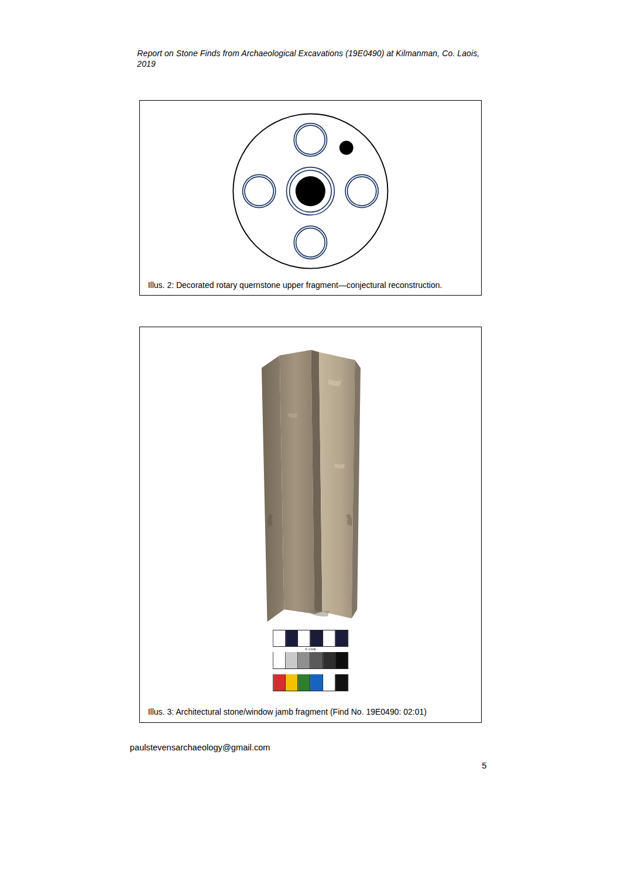Report on Stone Finds from Archaeological Excavations (19E0490) at Kilmanman, Co. Laois, 2019
Illus. 2: Decorated rotary quernstone upper fragment—conjectural reconstruction.
X-CHE
Illus. 3: Architectural stone/window jamb fragment (Find No. 19E0490: 02:01)
paulstevensarchaeology@gmail.com
5